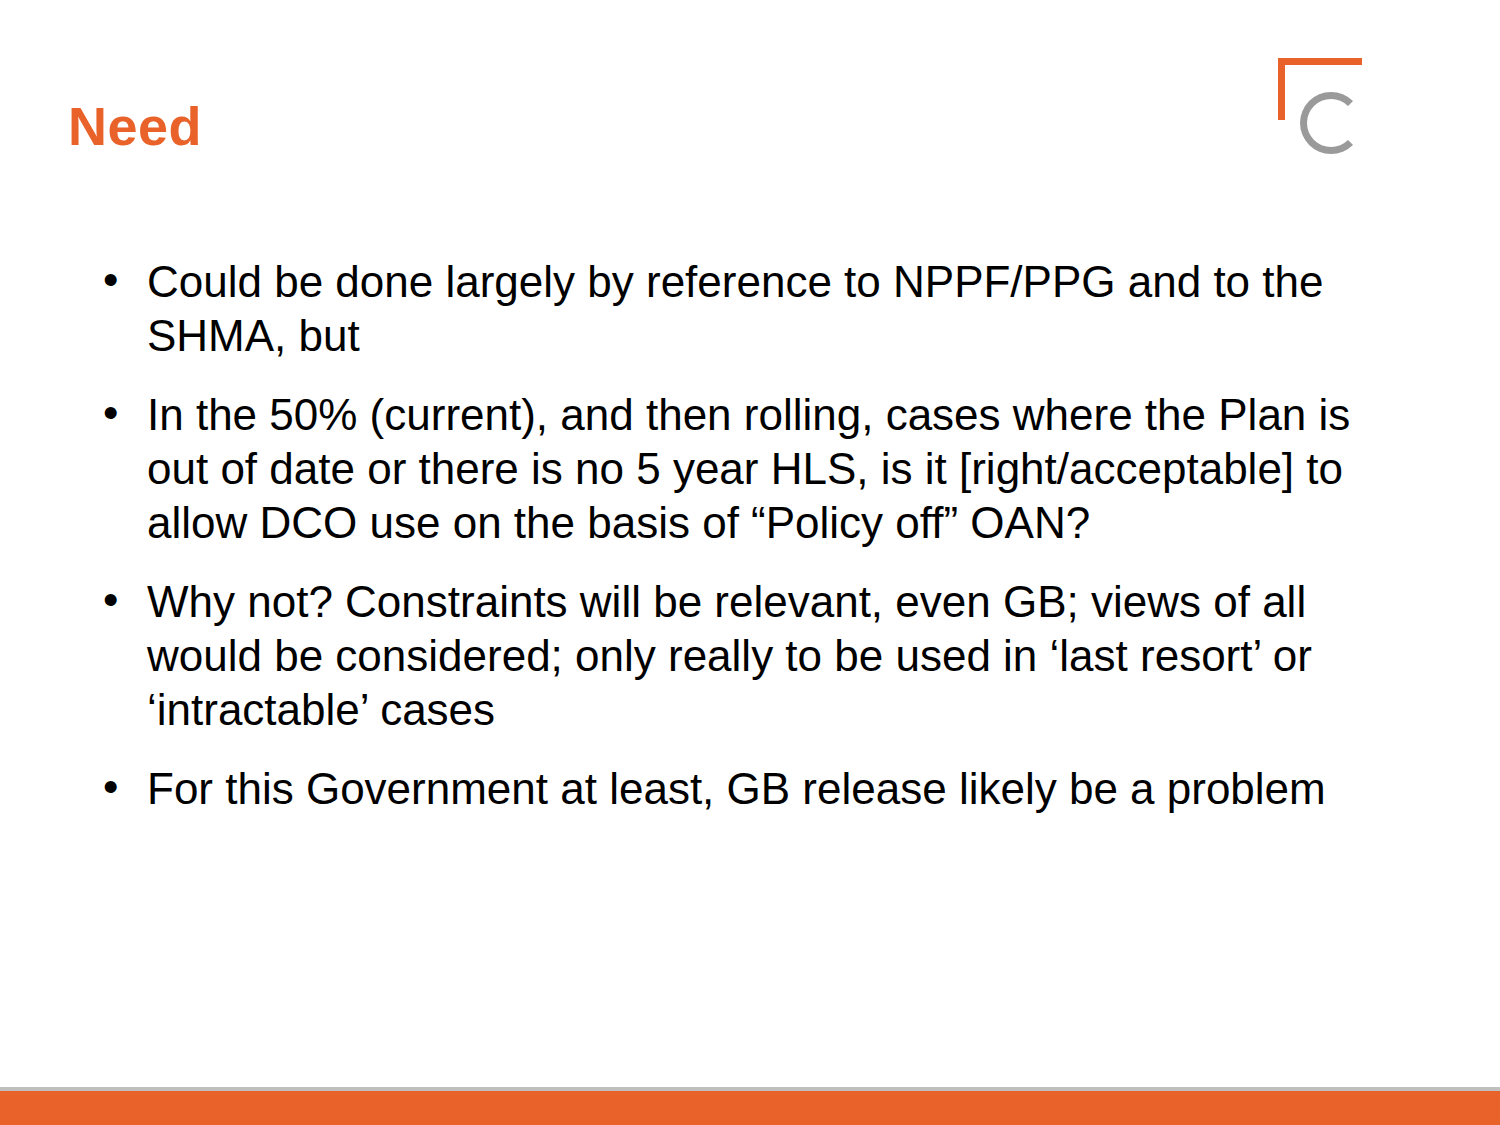Need
Could be done largely by reference to NPPF/PPG and to the SHMA, but
In the 50% (current), and then rolling, cases where the Plan is out of date or there is no 5 year HLS, is it [right/acceptable] to allow DCO use on the basis of “Policy off” OAN?
Why not? Constraints will be relevant, even GB; views of all would be considered; only really to be used in ‘last resort’ or ‘intractable’ cases
For this Government at least, GB release likely be a problem